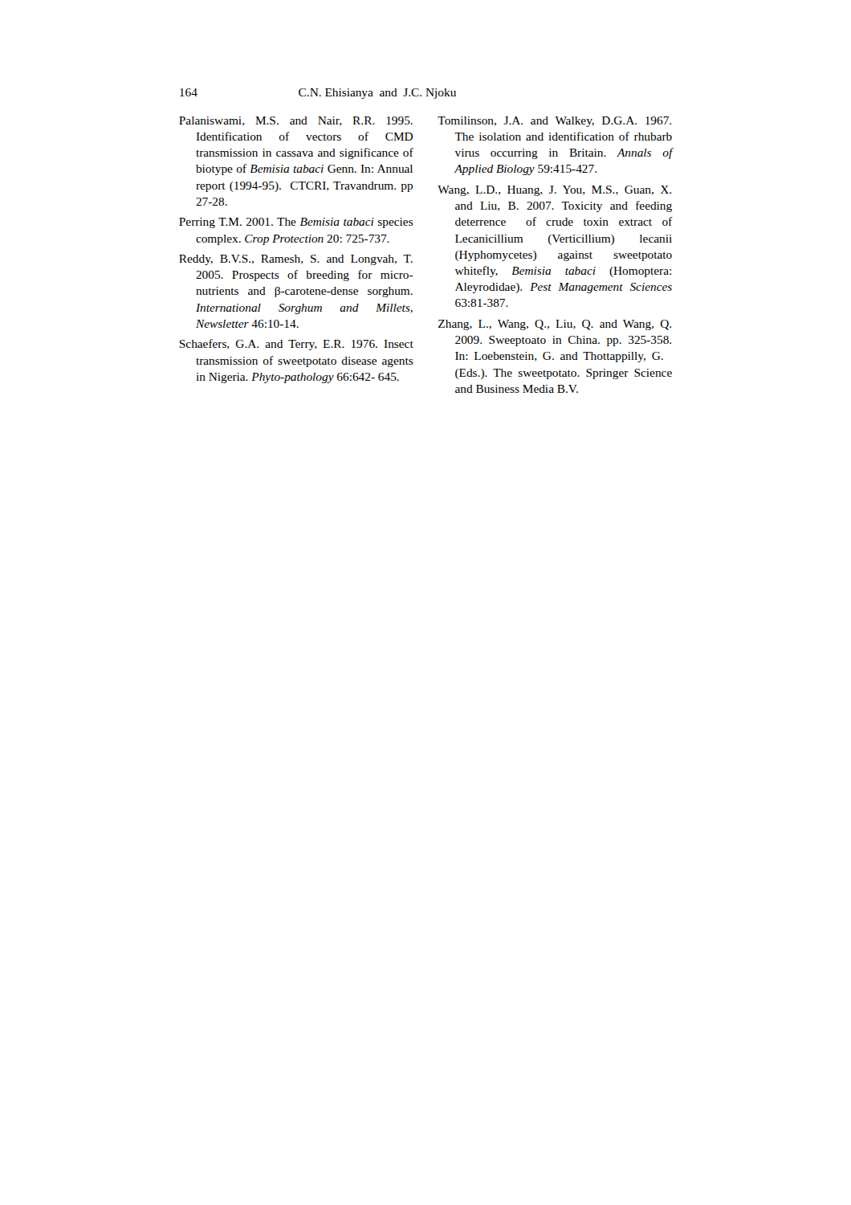164 C.N. Ehisianya and J.C. Njoku
Palaniswami, M.S. and Nair, R.R. 1995. Identification of vectors of CMD transmission in cassava and significance of biotype of Bemisia tabaci Genn. In: Annual report (1994-95). CTCRI, Travandrum. pp 27-28.
Perring T.M. 2001. The Bemisia tabaci species complex. Crop Protection 20: 725-737.
Reddy, B.V.S., Ramesh, S. and Longvah, T. 2005. Prospects of breeding for micro-nutrients and β-carotene-dense sorghum. International Sorghum and Millets, Newsletter 46:10-14.
Schaefers, G.A. and Terry, E.R. 1976. Insect transmission of sweetpotato disease agents in Nigeria. Phyto-pathology 66:642- 645.
Tomilinson, J.A. and Walkey, D.G.A. 1967. The isolation and identification of rhubarb virus occurring in Britain. Annals of Applied Biology 59:415-427.
Wang, L.D., Huang, J. You, M.S., Guan, X. and Liu, B. 2007. Toxicity and feeding deterrence of crude toxin extract of Lecanicillium (Verticillium) lecanii (Hyphomycetes) against sweetpotato whitefly, Bemisia tabaci (Homoptera: Aleyrodidae). Pest Management Sciences 63:81-387.
Zhang, L., Wang, Q., Liu, Q. and Wang, Q. 2009. Sweeptoato in China. pp. 325-358. In: Loebenstein, G. and Thottappilly, G. (Eds.). The sweetpotato. Springer Science and Business Media B.V.